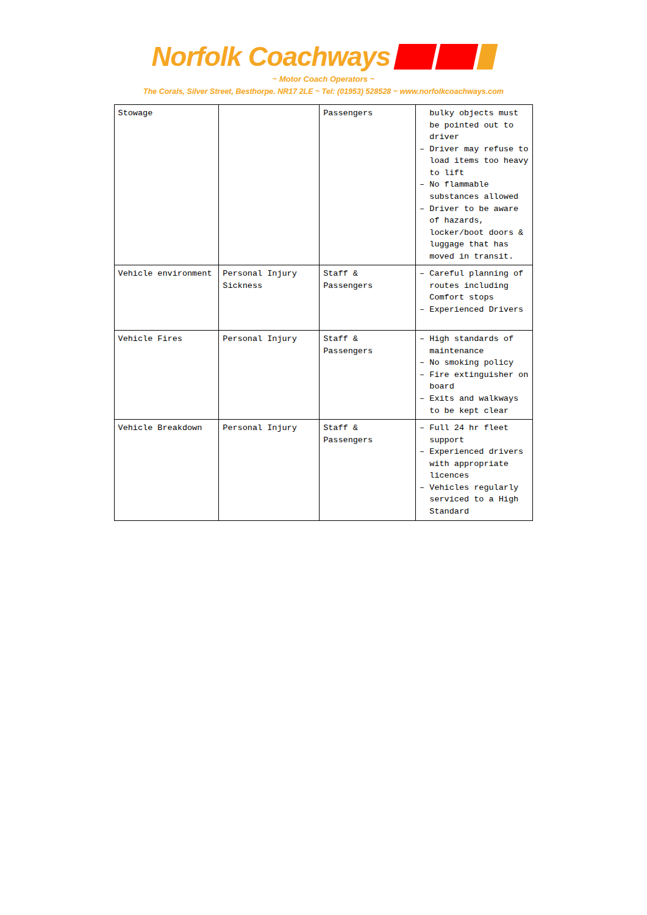Norfolk Coachways
~ Motor Coach Operators ~
The Corals, Silver Street, Besthorpe. NR17 2LE ~ Tel: (01953) 528528 ~ www.norfolkcoachways.com
| Stowage | | Passengers | bulky objects must be pointed out to driver Driver may refuse to load items too heavy to lift No flammable substances allowed Driver to be aware of hazards, locker/boot doors & luggage that has moved in transit. |
| Vehicle environment | Personal Injury Sickness | Staff & Passengers | Careful planning of routes including Comfort stops Experienced Drivers |
| Vehicle Fires | Personal Injury | Staff & Passengers | High standards of maintenance No smoking policy Fire extinguisher on board Exits and walkways to be kept clear |
| Vehicle Breakdown | Personal Injury | Staff & Passengers | Full 24 hr fleet support Experienced drivers with appropriate licences Vehicles regularly serviced to a High Standard |